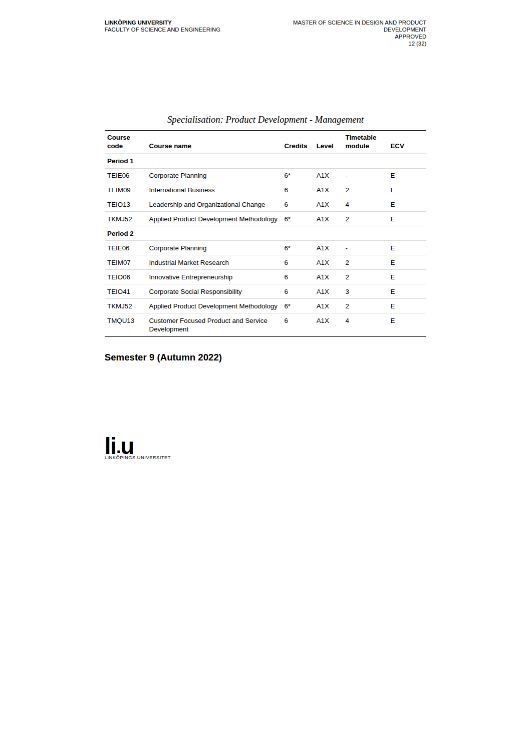LINKÖPING UNIVERSITY
FACULTY OF SCIENCE AND ENGINEERING
MASTER OF SCIENCE IN DESIGN AND PRODUCT
DEVELOPMENT
APPROVED
12 (32)
Specialisation: Product Development - Management
| Course code | Course name | Credits | Level | Timetable module | ECV |
| --- | --- | --- | --- | --- | --- |
| Period 1 |
| TEIE06 | Corporate Planning | 6* | A1X | - | E |
| TEIM09 | International Business | 6 | A1X | 2 | E |
| TEIO13 | Leadership and Organizational Change | 6 | A1X | 4 | E |
| TKMJ52 | Applied Product Development Methodology | 6* | A1X | 2 | E |
| Period 2 |
| TEIE06 | Corporate Planning | 6* | A1X | - | E |
| TEIM07 | Industrial Market Research | 6 | A1X | 2 | E |
| TEIO06 | Innovative Entrepreneurship | 6 | A1X | 2 | E |
| TEIO41 | Corporate Social Responsibility | 6 | A1X | 3 | E |
| TKMJ52 | Applied Product Development Methodology | 6* | A1X | 2 | E |
| TMQU13 | Customer Focused Product and Service Development | 6 | A1X | 4 | E |
Semester 9 (Autumn 2022)
li. u LINKÖPINGS UNIVERSITET